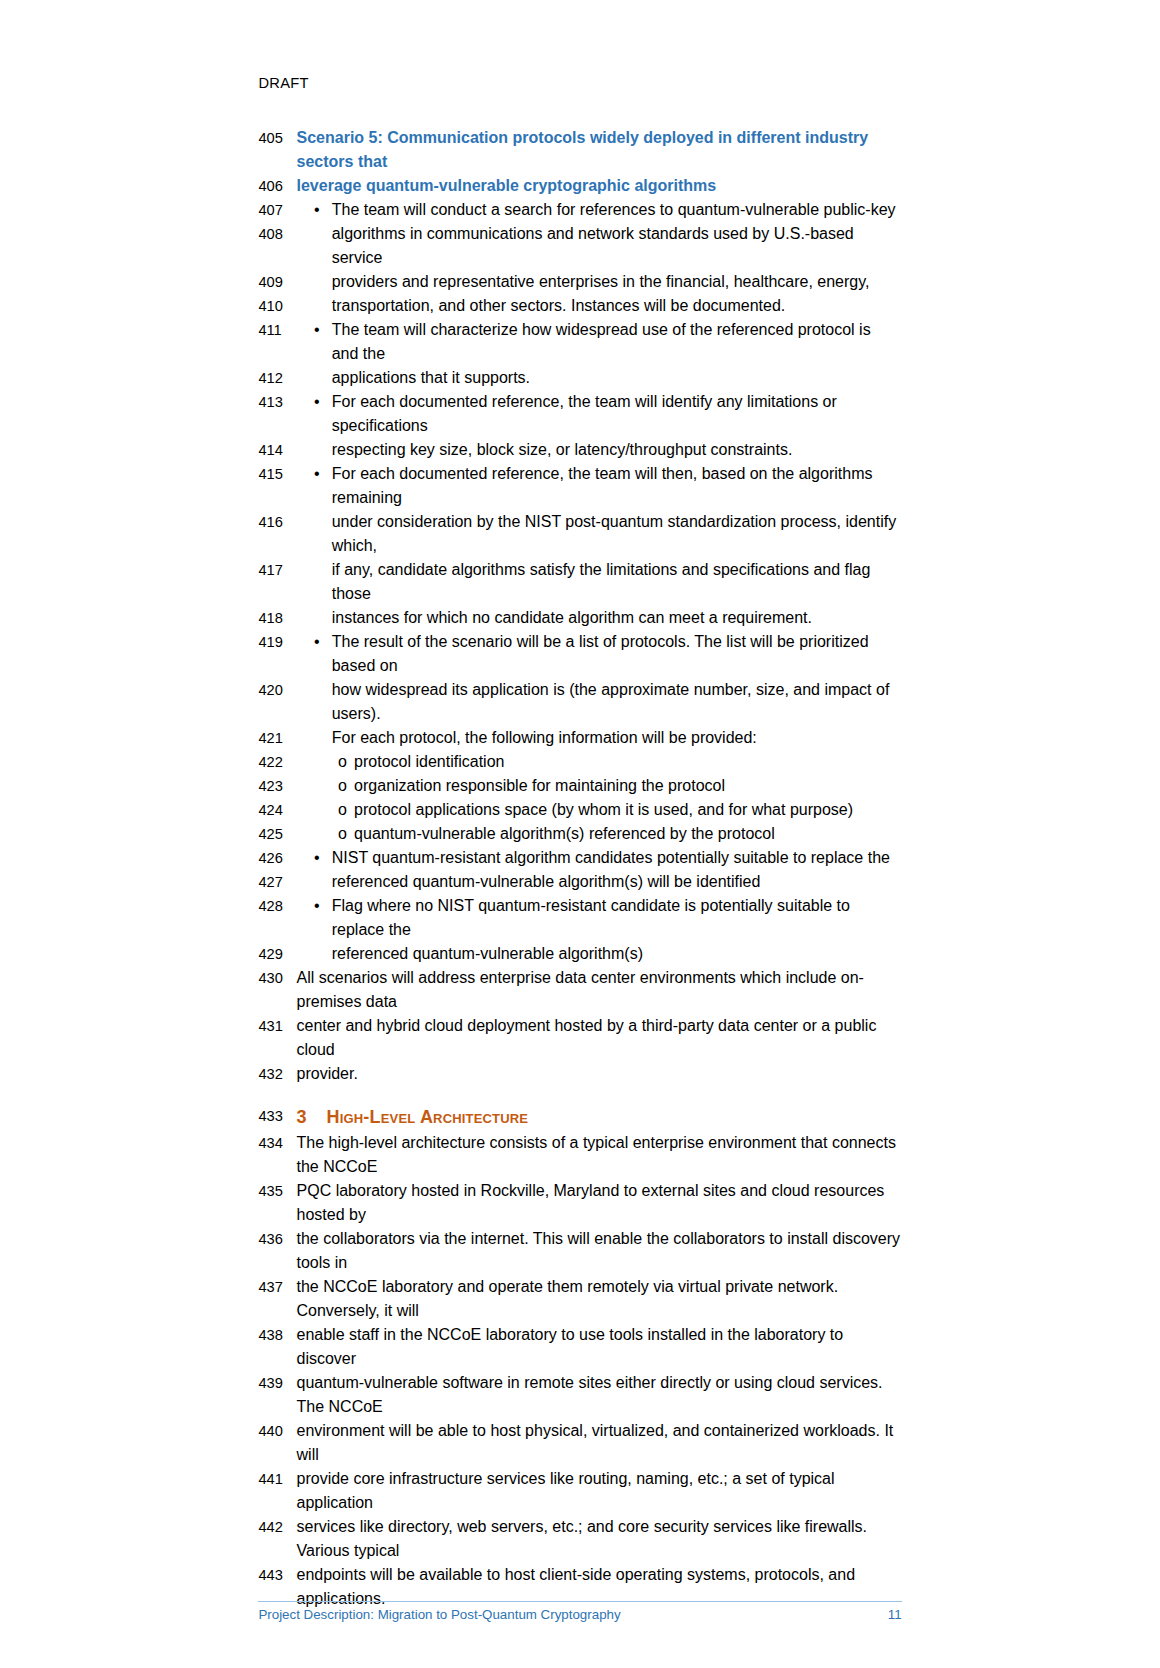DRAFT
405
Scenario 5: Communication protocols widely deployed in different industry sectors that
406
leverage quantum-vulnerable cryptographic algorithms
407
•
The team will conduct a search for references to quantum-vulnerable public-key
408
algorithms in communications and network standards used by U.S.-based service
409
providers and representative enterprises in the financial, healthcare, energy,
410
transportation, and other sectors. Instances will be documented.
411
•
The team will characterize how widespread use of the referenced protocol is and the
412
applications that it supports.
413
•
For each documented reference, the team will identify any limitations or specifications
414
respecting key size, block size, or latency/throughput constraints.
415
•
For each documented reference, the team will then, based on the algorithms remaining
416
under consideration by the NIST post-quantum standardization process, identify which,
417
if any, candidate algorithms satisfy the limitations and specifications and flag those
418
instances for which no candidate algorithm can meet a requirement.
419
•
The result of the scenario will be a list of protocols. The list will be prioritized based on
420
how widespread its application is (the approximate number, size, and impact of users).
421
For each protocol, the following information will be provided:
422
o
protocol identification
423
o
organization responsible for maintaining the protocol
424
o
protocol applications space (by whom it is used, and for what purpose)
425
o
quantum-vulnerable algorithm(s) referenced by the protocol
426
•
NIST quantum-resistant algorithm candidates potentially suitable to replace the
427
referenced quantum-vulnerable algorithm(s) will be identified
428
•
Flag where no NIST quantum-resistant candidate is potentially suitable to replace the
429
referenced quantum-vulnerable algorithm(s)
430
All scenarios will address enterprise data center environments which include on-premises data
431
center and hybrid cloud deployment hosted by a third-party data center or a public cloud
432
provider.
433
3 High-Level Architecture
434
The high-level architecture consists of a typical enterprise environment that connects the NCCoE
435
PQC laboratory hosted in Rockville, Maryland to external sites and cloud resources hosted by
436
the collaborators via the internet. This will enable the collaborators to install discovery tools in
437
the NCCoE laboratory and operate them remotely via virtual private network. Conversely, it will
438
enable staff in the NCCoE laboratory to use tools installed in the laboratory to discover
439
quantum-vulnerable software in remote sites either directly or using cloud services. The NCCoE
440
environment will be able to host physical, virtualized, and containerized workloads. It will
441
provide core infrastructure services like routing, naming, etc.; a set of typical application
442
services like directory, web servers, etc.; and core security services like firewalls. Various typical
443
endpoints will be available to host client-side operating systems, protocols, and applications.
Project Description: Migration to Post-Quantum Cryptography
11